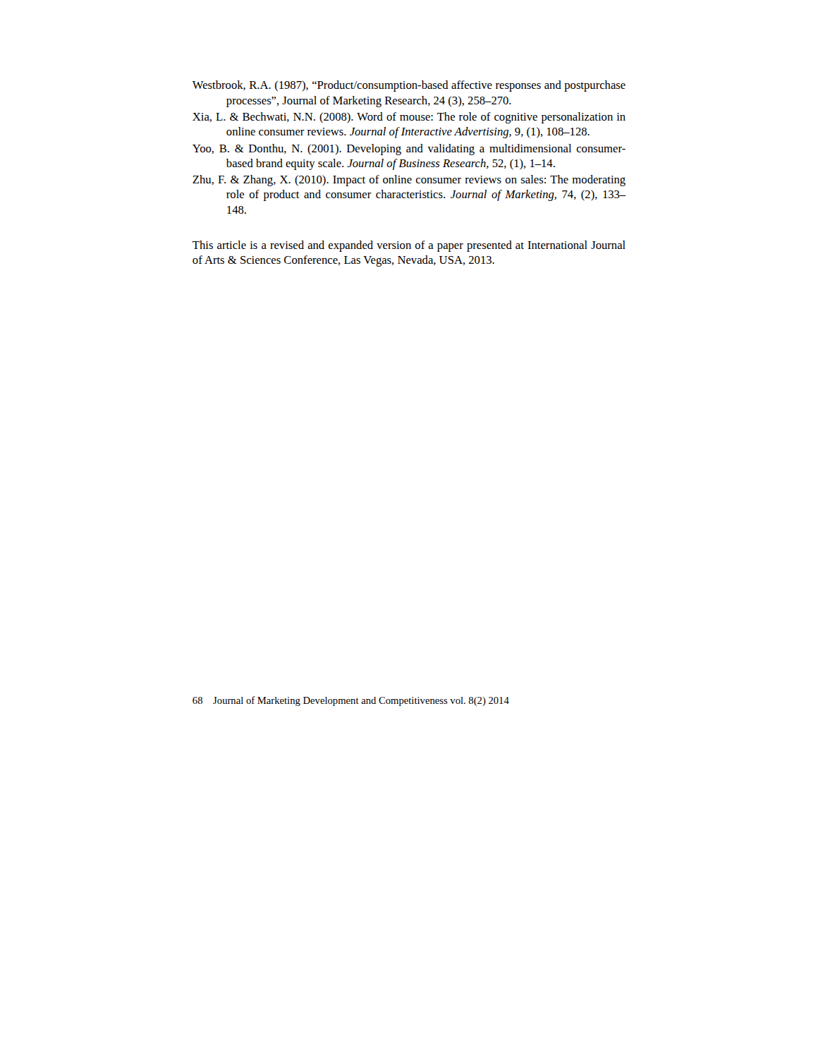Westbrook, R.A. (1987), “Product/consumption-based affective responses and postpurchase processes”, Journal of Marketing Research, 24 (3), 258–270.
Xia, L. & Bechwati, N.N. (2008). Word of mouse: The role of cognitive personalization in online consumer reviews. Journal of Interactive Advertising, 9, (1), 108–128.
Yoo, B. & Donthu, N. (2001). Developing and validating a multidimensional consumer-based brand equity scale. Journal of Business Research, 52, (1), 1–14.
Zhu, F. & Zhang, X. (2010). Impact of online consumer reviews on sales: The moderating role of product and consumer characteristics. Journal of Marketing, 74, (2), 133–148.
This article is a revised and expanded version of a paper presented at International Journal of Arts & Sciences Conference, Las Vegas, Nevada, USA, 2013.
68 Journal of Marketing Development and Competitiveness vol. 8(2) 2014